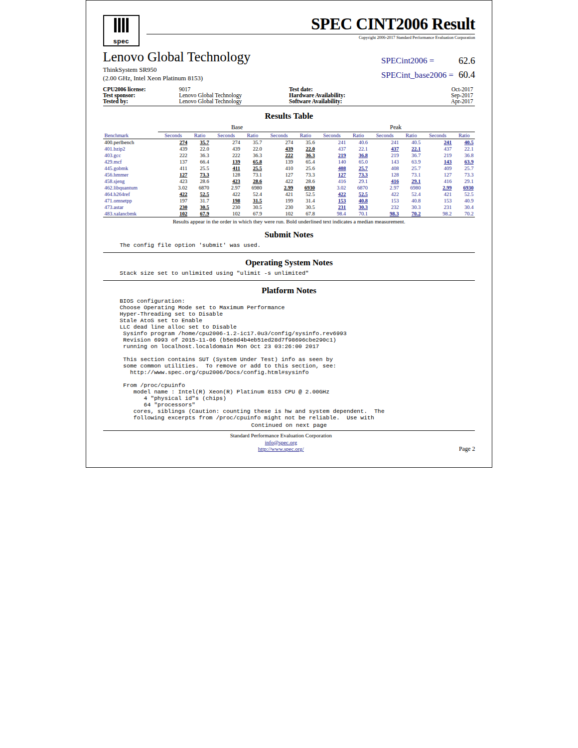spec
SPEC CINT2006 Result
Copyright 2006-2017 Standard Performance Evaluation Corporation
Lenovo Global Technology
ThinkSystem SR950
(2.00 GHz, Intel Xeon Platinum 8153)
| SPECint2006 = | 62.6 |
| SPECint_base2006 = | 60.4 |
| CPU2006 license: | 9017 |
| Test sponsor: | Lenovo Global Technology |
| Tested by: | Lenovo Global Technology |
| Test date: | Oct-2017 |
| Hardware Availability: | Sep-2017 |
| Software Availability: | Apr-2017 |
Results Table
| | Base | Peak |
| --- | --- | --- |
| Benchmark | Seconds | Ratio | Seconds | Ratio | Seconds | Ratio | Seconds | Ratio | Seconds | Ratio | Seconds | Ratio |
| 400.perlbench | 274 | 35.7 | 274 | 35.7 | 274 | 35.6 | 241 | 40.6 | 241 | 40.5 | 241 | 40.5 |
| 401.bzip2 | 439 | 22.0 | 439 | 22.0 | 439 | 22.0 | 437 | 22.1 | 437 | 22.1 | 437 | 22.1 |
| 403.gcc | 222 | 36.3 | 222 | 36.3 | 222 | 36.3 | 219 | 36.8 | 219 | 36.7 | 219 | 36.8 |
| 429.mcf | 137 | 66.4 | 139 | 65.8 | 139 | 65.4 | 140 | 65.0 | 143 | 63.9 | 143 | 63.9 |
| 445.gobmk | 411 | 25.5 | 411 | 25.5 | 410 | 25.6 | 408 | 25.7 | 408 | 25.7 | 409 | 25.7 |
| 456.hmmer | 127 | 73.3 | 128 | 73.1 | 127 | 73.3 | 127 | 73.3 | 128 | 73.1 | 127 | 73.3 |
| 458.sjeng | 423 | 28.6 | 423 | 28.6 | 422 | 28.6 | 416 | 29.1 | 416 | 29.1 | 416 | 29.1 |
| 462.libquantum | 3.02 | 6870 | 2.97 | 6980 | 2.99 | 6930 | 3.02 | 6870 | 2.97 | 6980 | 2.99 | 6930 |
| 464.h264ref | 422 | 52.5 | 422 | 52.4 | 421 | 52.5 | 422 | 52.5 | 422 | 52.4 | 421 | 52.5 |
| 471.omnetpp | 197 | 31.7 | 198 | 31.5 | 199 | 31.4 | 153 | 40.8 | 153 | 40.8 | 153 | 40.9 |
| 473.astar | 230 | 30.5 | 230 | 30.5 | 230 | 30.5 | 231 | 30.3 | 232 | 30.3 | 231 | 30.4 |
| 483.xalancbmk | 102 | 67.9 | 102 | 67.9 | 102 | 67.8 | 98.4 | 70.1 | 98.3 | 70.2 | 98.2 | 70.2 |
Results appear in the order in which they were run. Bold underlined text indicates a median measurement.
Submit Notes
The config file option 'submit' was used.
Operating System Notes
Stack size set to unlimited using "ulimit -s unlimited"
Platform Notes
BIOS configuration:
Choose Operating Mode set to Maximum Performance
Hyper-Threading set to Disable
Stale AtoS set to Enable
LLC dead line alloc set to Disable
 Sysinfo program /home/cpu2006-1.2-ic17.0u3/config/sysinfo.rev6993
 Revision 6993 of 2015-11-06 (b5e8d4b4eb51ed28d7f98696cbe290c1)
 running on localhost.localdomain Mon Oct 23 03:26:00 2017

 This section contains SUT (System Under Test) info as seen by
 some common utilities.  To remove or add to this section, see:
   http://www.spec.org/cpu2006/Docs/config.html#sysinfo

 From /proc/cpuinfo
    model name : Intel(R) Xeon(R) Platinum 8153 CPU @ 2.00GHz
       4 "physical id"s (chips)
       64 "processors"
    cores, siblings (Caution: counting these is hw and system dependent.  The
    following excerpts from /proc/cpuinfo might not be reliable.  Use with
Continued on next page
Standard Performance Evaluation Corporation
info@spec.org
http://www.spec.org/
Page 2